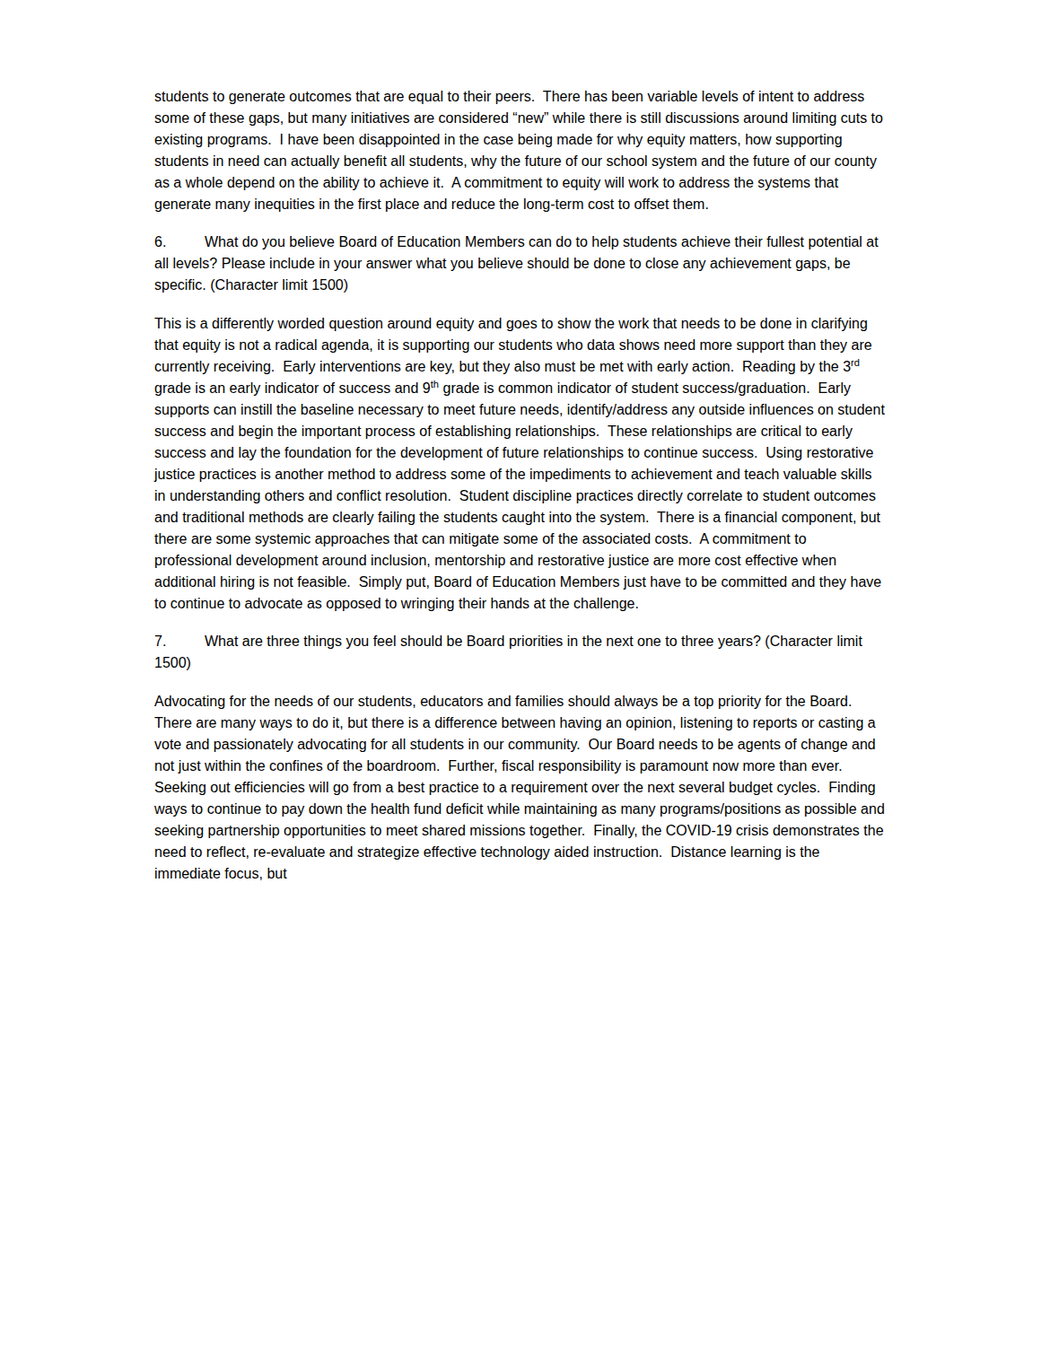students to generate outcomes that are equal to their peers. There has been variable levels of intent to address some of these gaps, but many initiatives are considered “new” while there is still discussions around limiting cuts to existing programs. I have been disappointed in the case being made for why equity matters, how supporting students in need can actually benefit all students, why the future of our school system and the future of our county as a whole depend on the ability to achieve it. A commitment to equity will work to address the systems that generate many inequities in the first place and reduce the long-term cost to offset them.
6. What do you believe Board of Education Members can do to help students achieve their fullest potential at all levels? Please include in your answer what you believe should be done to close any achievement gaps, be specific. (Character limit 1500)
This is a differently worded question around equity and goes to show the work that needs to be done in clarifying that equity is not a radical agenda, it is supporting our students who data shows need more support than they are currently receiving. Early interventions are key, but they also must be met with early action. Reading by the 3rd grade is an early indicator of success and 9th grade is common indicator of student success/graduation. Early supports can instill the baseline necessary to meet future needs, identify/address any outside influences on student success and begin the important process of establishing relationships. These relationships are critical to early success and lay the foundation for the development of future relationships to continue success. Using restorative justice practices is another method to address some of the impediments to achievement and teach valuable skills in understanding others and conflict resolution. Student discipline practices directly correlate to student outcomes and traditional methods are clearly failing the students caught into the system. There is a financial component, but there are some systemic approaches that can mitigate some of the associated costs. A commitment to professional development around inclusion, mentorship and restorative justice are more cost effective when additional hiring is not feasible. Simply put, Board of Education Members just have to be committed and they have to continue to advocate as opposed to wringing their hands at the challenge.
7. What are three things you feel should be Board priorities in the next one to three years? (Character limit 1500)
Advocating for the needs of our students, educators and families should always be a top priority for the Board. There are many ways to do it, but there is a difference between having an opinion, listening to reports or casting a vote and passionately advocating for all students in our community. Our Board needs to be agents of change and not just within the confines of the boardroom. Further, fiscal responsibility is paramount now more than ever. Seeking out efficiencies will go from a best practice to a requirement over the next several budget cycles. Finding ways to continue to pay down the health fund deficit while maintaining as many programs/positions as possible and seeking partnership opportunities to meet shared missions together. Finally, the COVID-19 crisis demonstrates the need to reflect, re-evaluate and strategize effective technology aided instruction. Distance learning is the immediate focus, but